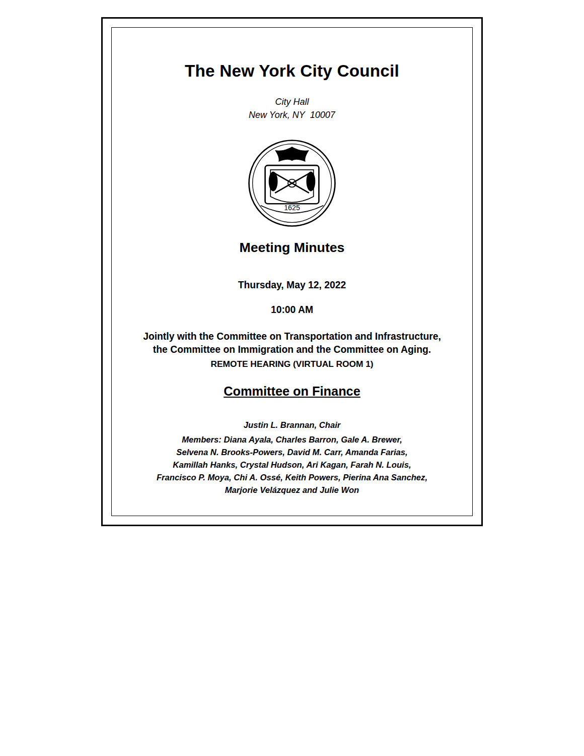The New York City Council
City Hall
New York, NY 10007
Meeting Minutes
Thursday, May 12, 2022
10:00 AM
Jointly with the Committee on Transportation and Infrastructure,
the Committee on Immigration and the Committee on Aging.
REMOTE HEARING (VIRTUAL ROOM 1)
Committee on Finance
Justin L. Brannan, Chair
Members: Diana Ayala, Charles Barron, Gale A. Brewer,
Selvena N. Brooks-Powers, David M. Carr, Amanda Farias,
Kamillah Hanks, Crystal Hudson, Ari Kagan, Farah N. Louis,
Francisco P. Moya, Chi A. Ossé, Keith Powers, Pierina Ana Sanchez,
Marjorie Velázquez and Julie Won